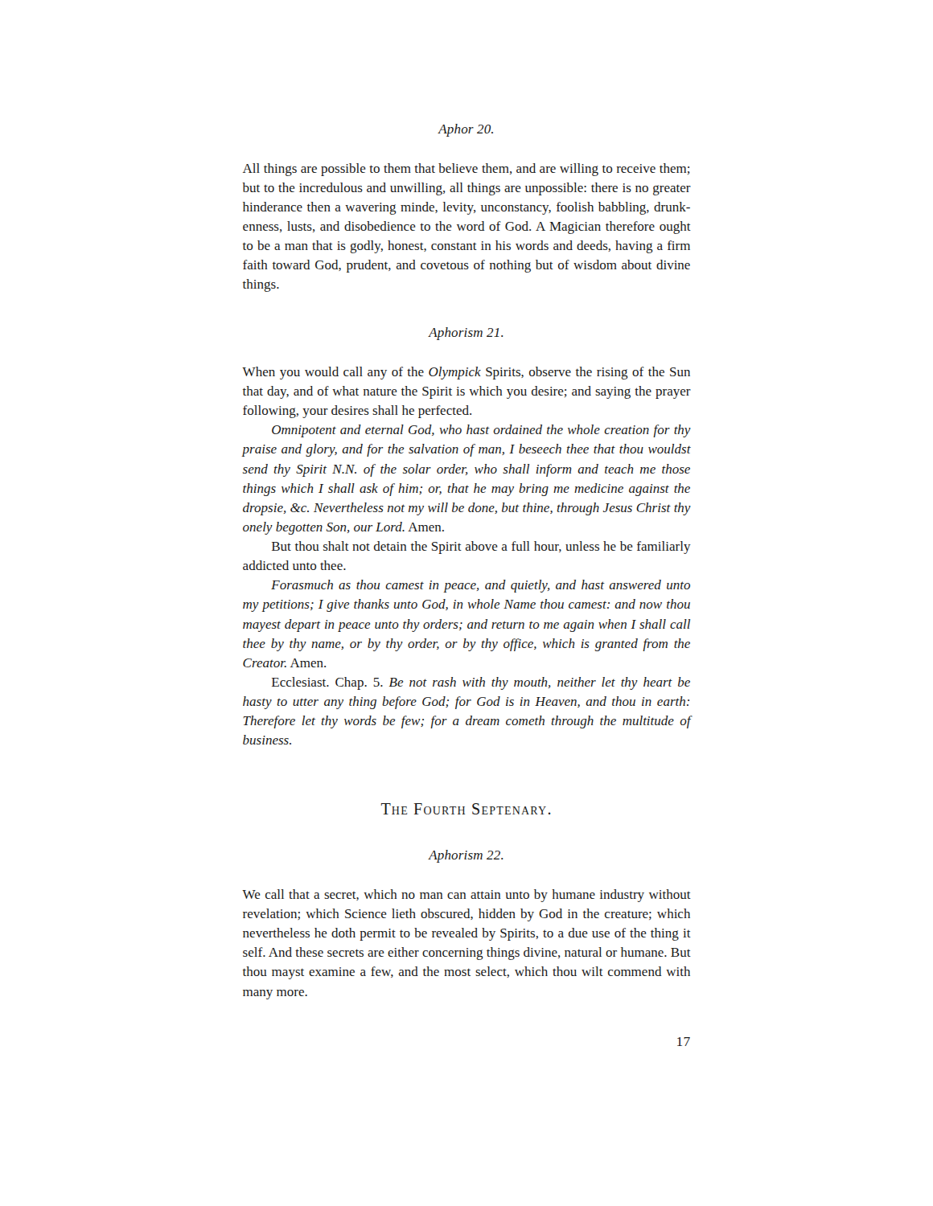Aphor 20.
All things are possible to them that believe them, and are willing to receive them; but to the incredulous and unwilling, all things are unpossible: there is no greater hinderance then a wavering minde, levity, unconstancy, foolish babbling, drunkenness, lusts, and disobedience to the word of God. A Magician therefore ought to be a man that is godly, honest, constant in his words and deeds, having a firm faith toward God, prudent, and covetous of nothing but of wisdom about divine things.
Aphorism 21.
When you would call any of the Olympick Spirits, observe the rising of the Sun that day, and of what nature the Spirit is which you desire; and saying the prayer following, your desires shall he perfected.
Omnipotent and eternal God, who hast ordained the whole creation for thy praise and glory, and for the salvation of man, I beseech thee that thou wouldst send thy Spirit N.N. of the solar order, who shall inform and teach me those things which I shall ask of him; or, that he may bring me medicine against the dropsie, &c. Nevertheless not my will be done, but thine, through Jesus Christ thy onely begotten Son, our Lord. Amen.
But thou shalt not detain the Spirit above a full hour, unless he be familiarly addicted unto thee.
Forasmuch as thou camest in peace, and quietly, and hast answered unto my petitions; I give thanks unto God, in whole Name thou camest: and now thou mayest depart in peace unto thy orders; and return to me again when I shall call thee by thy name, or by thy order, or by thy office, which is granted from the Creator. Amen.
Ecclesiast. Chap. 5. Be not rash with thy mouth, neither let thy heart be hasty to utter any thing before God; for God is in Heaven, and thou in earth: Therefore let thy words be few; for a dream cometh through the multitude of business.
The Fourth Septenary.
Aphorism 22.
We call that a secret, which no man can attain unto by humane industry without revelation; which Science lieth obscured, hidden by God in the creature; which nevertheless he doth permit to be revealed by Spirits, to a due use of the thing it self. And these secrets are either concerning things divine, natural or humane. But thou mayst examine a few, and the most select, which thou wilt commend with many more.
17